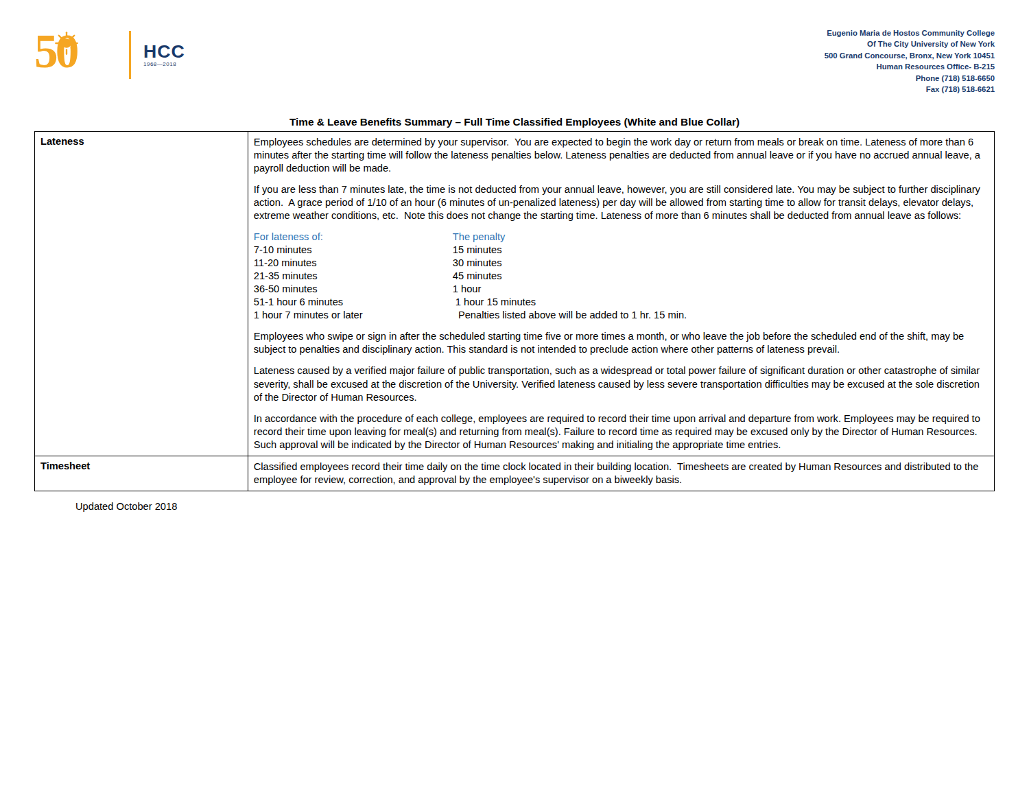50
HCC
1968—2018
Eugenio Maria de Hostos Community College
Of The City University of New York
500 Grand Concourse, Bronx, New York 10451
Human Resources Office- B-215
Phone (718) 518-6650
Fax (718) 518-6621
Time & Leave Benefits Summary – Full Time Classified Employees (White and Blue Collar)
| Lateness | Employees schedules are determined by your supervisor. You are expected to begin the work day or return from meals or break on time. Lateness of more than 6 minutes after the starting time will follow the lateness penalties below. Lateness penalties are deducted from annual leave or if you have no accrued annual leave, a payroll deduction will be made. If you are less than 7 minutes late, the time is not deducted from your annual leave, however, you are still considered late. You may be subject to further disciplinary action. A grace period of 1/10 of an hour (6 minutes of un-penalized lateness) per day will be allowed from starting time to allow for transit delays, elevator delays, extreme weather conditions, etc. Note this does not change the starting time. Lateness of more than 6 minutes shall be deducted from annual leave as follows: / For lateness of: / The penalty / / 7-10 minutes / 15 minutes / / 11-20 minutes / 30 minutes / / 21-35 minutes / 45 minutes / / 36-50 minutes / 1 hour / / 51-1 hour 6 minutes / 1 hour 15 minutes / / 1 hour 7 minutes or later / Penalties listed above will be added to 1 hr. 15 min. / Employees who swipe or sign in after the scheduled starting time five or more times a month, or who leave the job before the scheduled end of the shift, may be subject to penalties and disciplinary action. This standard is not intended to preclude action where other patterns of lateness prevail. Lateness caused by a verified major failure of public transportation, such as a widespread or total power failure of significant duration or other catastrophe of similar severity, shall be excused at the discretion of the University. Verified lateness caused by less severe transportation difficulties may be excused at the sole discretion of the Director of Human Resources. In accordance with the procedure of each college, employees are required to record their time upon arrival and departure from work. Employees may be required to record their time upon leaving for meal(s) and returning from meal(s). Failure to record time as required may be excused only by the Director of Human Resources. Such approval will be indicated by the Director of Human Resources' making and initialing the appropriate time entries. |
| Timesheet | Classified employees record their time daily on the time clock located in their building location. Timesheets are created by Human Resources and distributed to the employee for review, correction, and approval by the employee's supervisor on a biweekly basis. |
Updated October 2018